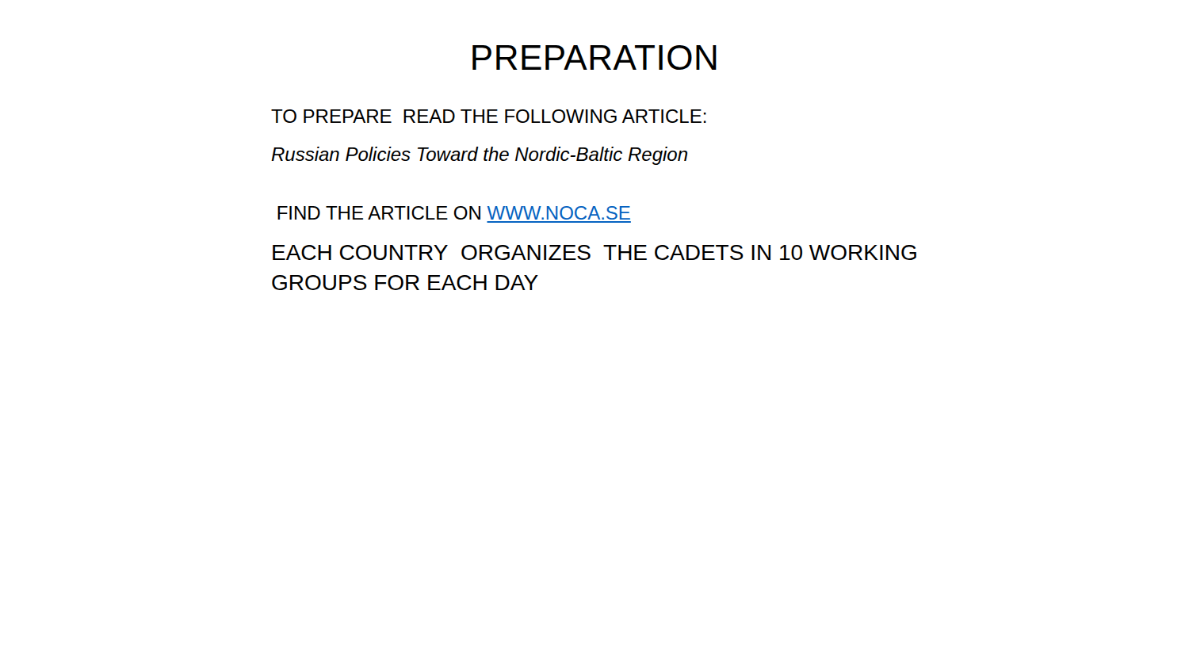PREPARATION
TO PREPARE READ THE FOLLOWING ARTICLE:
Russian Policies Toward the Nordic-Baltic Region
FIND THE ARTICLE ON WWW.NOCA.SE
EACH COUNTRY ORGANIZES THE CADETS IN 10 WORKING GROUPS FOR EACH DAY